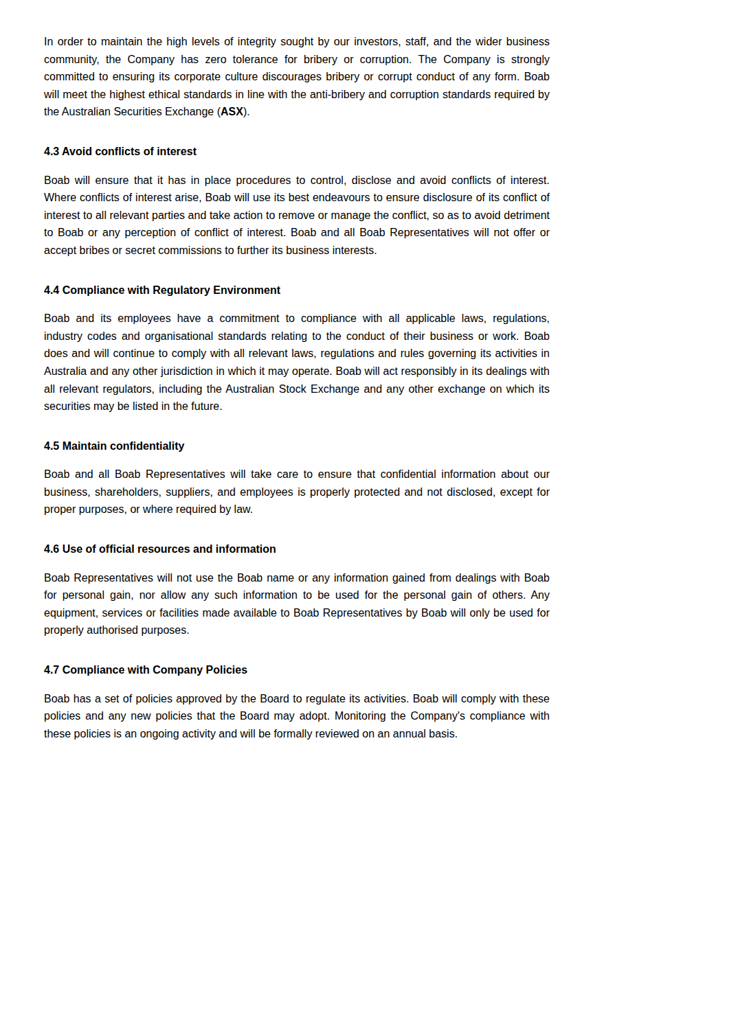In order to maintain the high levels of integrity sought by our investors, staff, and the wider business community, the Company has zero tolerance for bribery or corruption. The Company is strongly committed to ensuring its corporate culture discourages bribery or corrupt conduct of any form. Boab will meet the highest ethical standards in line with the anti-bribery and corruption standards required by the Australian Securities Exchange (ASX).
4.3 Avoid conflicts of interest
Boab will ensure that it has in place procedures to control, disclose and avoid conflicts of interest. Where conflicts of interest arise, Boab will use its best endeavours to ensure disclosure of its conflict of interest to all relevant parties and take action to remove or manage the conflict, so as to avoid detriment to Boab or any perception of conflict of interest. Boab and all Boab Representatives will not offer or accept bribes or secret commissions to further its business interests.
4.4 Compliance with Regulatory Environment
Boab and its employees have a commitment to compliance with all applicable laws, regulations, industry codes and organisational standards relating to the conduct of their business or work. Boab does and will continue to comply with all relevant laws, regulations and rules governing its activities in Australia and any other jurisdiction in which it may operate. Boab will act responsibly in its dealings with all relevant regulators, including the Australian Stock Exchange and any other exchange on which its securities may be listed in the future.
4.5 Maintain confidentiality
Boab and all Boab Representatives will take care to ensure that confidential information about our business, shareholders, suppliers, and employees is properly protected and not disclosed, except for proper purposes, or where required by law.
4.6 Use of official resources and information
Boab Representatives will not use the Boab name or any information gained from dealings with Boab for personal gain, nor allow any such information to be used for the personal gain of others. Any equipment, services or facilities made available to Boab Representatives by Boab will only be used for properly authorised purposes.
4.7 Compliance with Company Policies
Boab has a set of policies approved by the Board to regulate its activities. Boab will comply with these policies and any new policies that the Board may adopt. Monitoring the Company's compliance with these policies is an ongoing activity and will be formally reviewed on an annual basis.